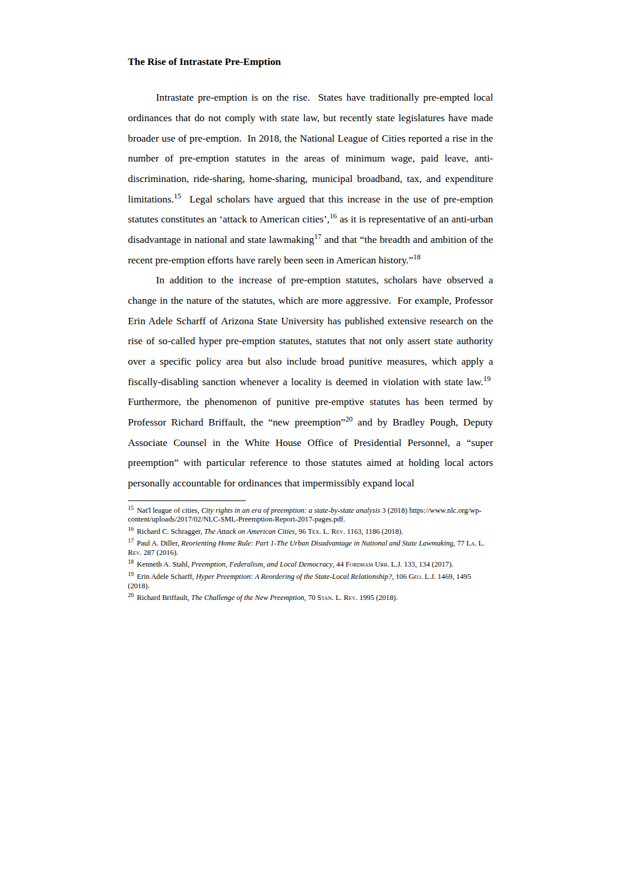The Rise of Intrastate Pre-Emption
Intrastate pre-emption is on the rise. States have traditionally pre-empted local ordinances that do not comply with state law, but recently state legislatures have made broader use of pre-emption. In 2018, the National League of Cities reported a rise in the number of pre-emption statutes in the areas of minimum wage, paid leave, anti-discrimination, ride-sharing, home-sharing, municipal broadband, tax, and expenditure limitations.15 Legal scholars have argued that this increase in the use of pre-emption statutes constitutes an ‘attack to American cities’,16 as it is representative of an anti-urban disadvantage in national and state lawmaking17 and that “the breadth and ambition of the recent pre-emption efforts have rarely been seen in American history.”18
In addition to the increase of pre-emption statutes, scholars have observed a change in the nature of the statutes, which are more aggressive. For example, Professor Erin Adele Scharff of Arizona State University has published extensive research on the rise of so-called hyper pre-emption statutes, statutes that not only assert state authority over a specific policy area but also include broad punitive measures, which apply a fiscally-disabling sanction whenever a locality is deemed in violation with state law.19 Furthermore, the phenomenon of punitive pre-emptive statutes has been termed by Professor Richard Briffault, the “new preemption”20 and by Bradley Pough, Deputy Associate Counsel in the White House Office of Presidential Personnel, a “super preemption” with particular reference to those statutes aimed at holding local actors personally accountable for ordinances that impermissibly expand local
15 Nat'l league of cities, City rights in an era of preemption: a state-by-state analysis 3 (2018) https://www.nlc.org/wp-content/uploads/2017/02/NLC-SML-Preemption-Report-2017-pages.pdf.
16 Richard C. Schragger, The Attack on American Cities, 96 Tex. L. Rev. 1163, 1186 (2018).
17 Paul A. Diller, Reorienting Home Rule: Part 1-The Urban Disadvantage in National and State Lawmaking, 77 La. L. Rev. 287 (2016).
18 Kenneth A. Stahl, Preemption, Federalism, and Local Democracy, 44 Fordham Urb. L.J. 133, 134 (2017).
19 Erin Adele Scharff, Hyper Preemption: A Reordering of the State-Local Relationship?, 106 Geo. L.J. 1469, 1495 (2018).
20 Richard Briffault, The Challenge of the New Preemption, 70 Stan. L. Rev. 1995 (2018).